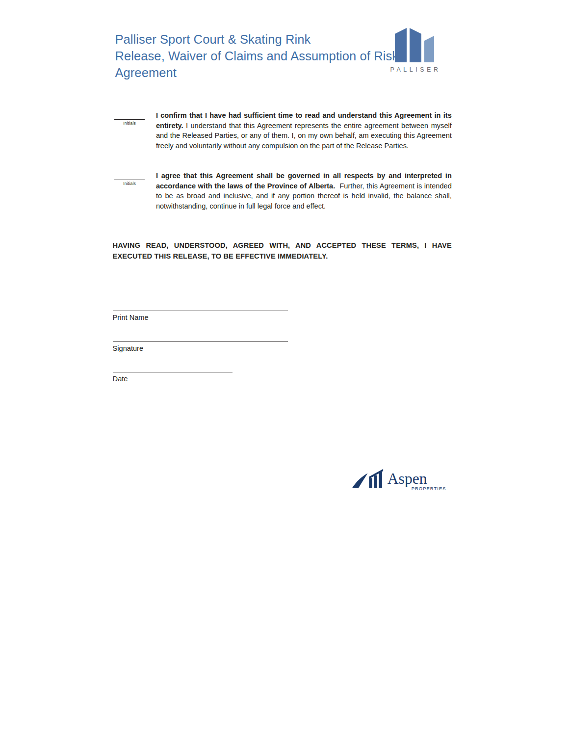PALLISER
Palliser Sport Court & Skating Rink
Release, Waiver of Claims and Assumption of Risk Agreement
Initials
I confirm that I have had sufficient time to read and understand this Agreement in its entirety. I understand that this Agreement represents the entire agreement between myself and the Released Parties, or any of them. I, on my own behalf, am executing this Agreement freely and voluntarily without any compulsion on the part of the Release Parties.
Initials
I agree that this Agreement shall be governed in all respects by and interpreted in accordance with the laws of the Province of Alberta. Further, this Agreement is intended to be as broad and inclusive, and if any portion thereof is held invalid, the balance shall, notwithstanding, continue in full legal force and effect.
HAVING READ, UNDERSTOOD, AGREED WITH, AND ACCEPTED THESE TERMS, I HAVE EXECUTED THIS RELEASE, TO BE EFFECTIVE IMMEDIATELY.
Print Name
Signature
Date
Aspen PROPERTIES